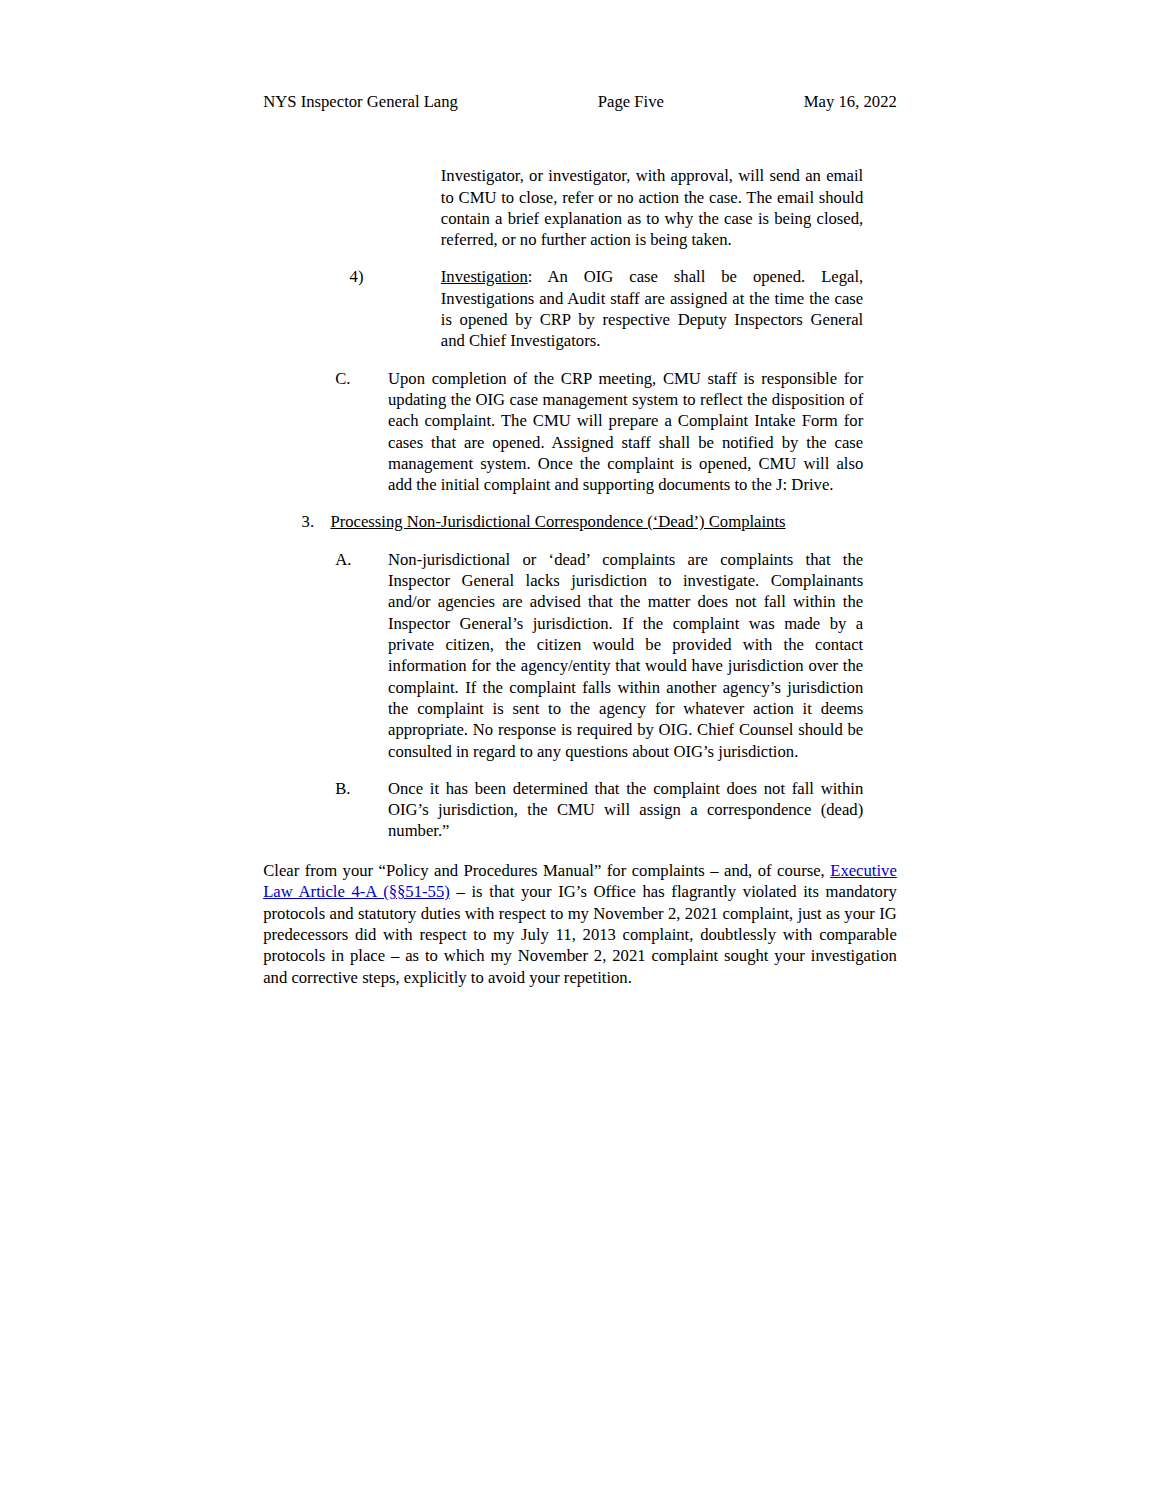NYS Inspector General Lang Page Five May 16, 2022
Investigator, or investigator, with approval, will send an email to CMU to close, refer or no action the case. The email should contain a brief explanation as to why the case is being closed, referred, or no further action is being taken.
4) Investigation: An OIG case shall be opened. Legal, Investigations and Audit staff are assigned at the time the case is opened by CRP by respective Deputy Inspectors General and Chief Investigators.
C. Upon completion of the CRP meeting, CMU staff is responsible for updating the OIG case management system to reflect the disposition of each complaint. The CMU will prepare a Complaint Intake Form for cases that are opened. Assigned staff shall be notified by the case management system. Once the complaint is opened, CMU will also add the initial complaint and supporting documents to the J: Drive.
3. Processing Non-Jurisdictional Correspondence (‘Dead’) Complaints
A. Non-jurisdictional or ‘dead’ complaints are complaints that the Inspector General lacks jurisdiction to investigate. Complainants and/or agencies are advised that the matter does not fall within the Inspector General’s jurisdiction. If the complaint was made by a private citizen, the citizen would be provided with the contact information for the agency/entity that would have jurisdiction over the complaint. If the complaint falls within another agency’s jurisdiction the complaint is sent to the agency for whatever action it deems appropriate. No response is required by OIG. Chief Counsel should be consulted in regard to any questions about OIG’s jurisdiction.
B. Once it has been determined that the complaint does not fall within OIG’s jurisdiction, the CMU will assign a correspondence (dead) number.”
Clear from your “Policy and Procedures Manual” for complaints – and, of course, Executive Law Article 4-A (§§51-55) – is that your IG’s Office has flagrantly violated its mandatory protocols and statutory duties with respect to my November 2, 2021 complaint, just as your IG predecessors did with respect to my July 11, 2013 complaint, doubtlessly with comparable protocols in place – as to which my November 2, 2021 complaint sought your investigation and corrective steps, explicitly to avoid your repetition.